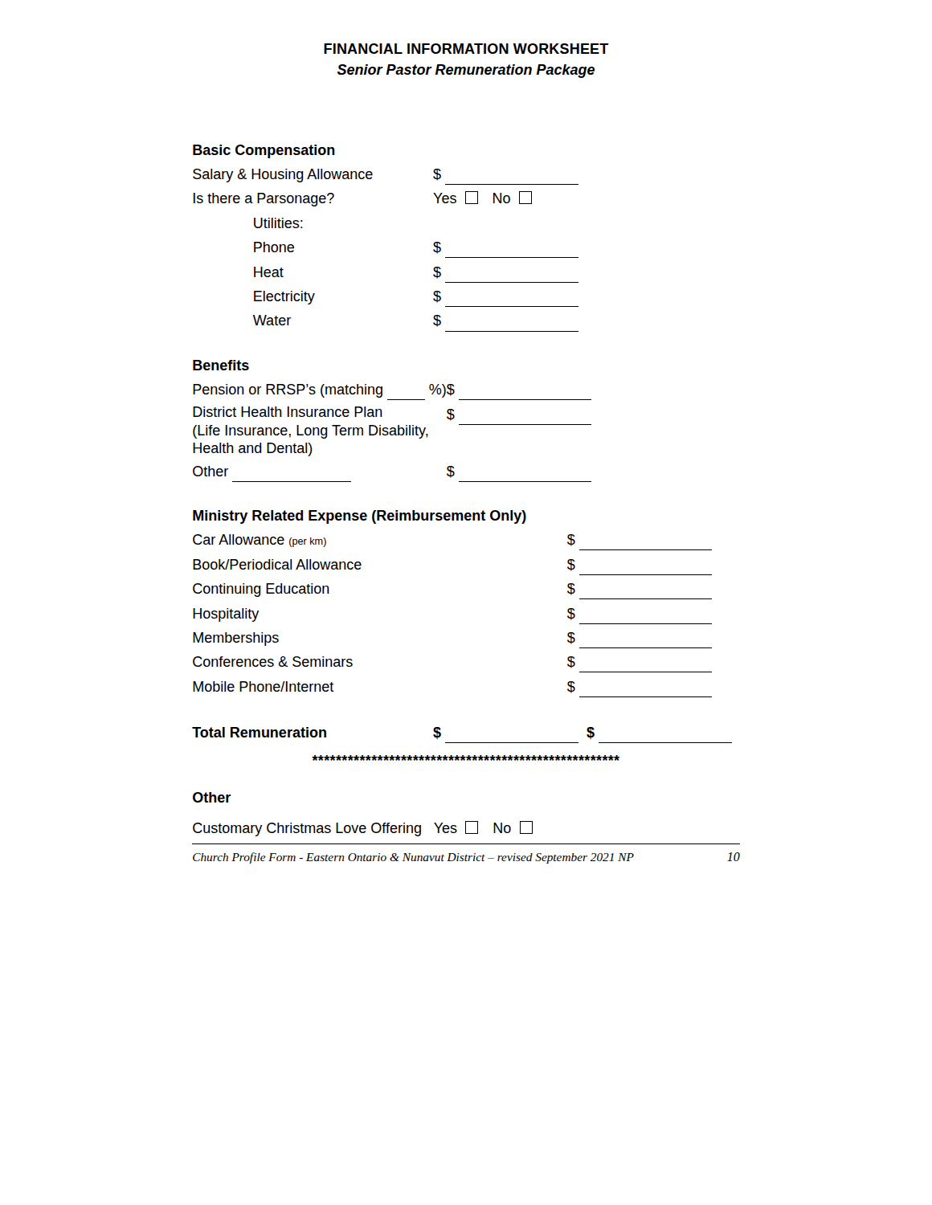FINANCIAL INFORMATION WORKSHEET
Senior Pastor Remuneration Package
Basic Compensation
| Salary & Housing Allowance | $ | |
| Is there a Parsonage? | Yes No | |
| Utilities: | | |
| Phone | $ | |
| Heat | $ | |
| Electricity | $ | |
| Water | $ | |
Benefits
| Pension or RRSP’s (matching %) | $ | |
| District Health Insurance Plan (Life Insurance, Long Term Disability, Health and Dental) | $ | |
| Other | $ | |
Ministry Related Expense (Reimbursement Only)
| Car Allowance (per km) | $ |
| Book/Periodical Allowance | $ |
| Continuing Education | $ |
| Hospitality | $ |
| Memberships | $ |
| Conferences & Seminars | $ |
| Mobile Phone/Internet | $ |
| Total Remuneration | $ | $ |
****************************************************
Other
Customary Christmas Love Offering Yes No
Church Profile Form - Eastern Ontario & Nunavut District – revised September 2021 NP 10